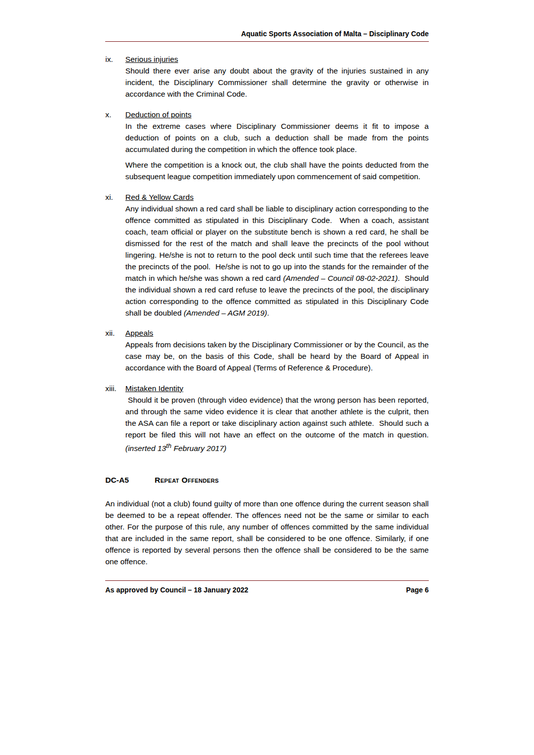Aquatic Sports Association of Malta – Disciplinary Code
ix. Serious injuries
Should there ever arise any doubt about the gravity of the injuries sustained in any incident, the Disciplinary Commissioner shall determine the gravity or otherwise in accordance with the Criminal Code.
x. Deduction of points
In the extreme cases where Disciplinary Commissioner deems it fit to impose a deduction of points on a club, such a deduction shall be made from the points accumulated during the competition in which the offence took place.
Where the competition is a knock out, the club shall have the points deducted from the subsequent league competition immediately upon commencement of said competition.
xi. Red & Yellow Cards
Any individual shown a red card shall be liable to disciplinary action corresponding to the offence committed as stipulated in this Disciplinary Code. When a coach, assistant coach, team official or player on the substitute bench is shown a red card, he shall be dismissed for the rest of the match and shall leave the precincts of the pool without lingering. He/she is not to return to the pool deck until such time that the referees leave the precincts of the pool. He/she is not to go up into the stands for the remainder of the match in which he/she was shown a red card (Amended – Council 08-02-2021). Should the individual shown a red card refuse to leave the precincts of the pool, the disciplinary action corresponding to the offence committed as stipulated in this Disciplinary Code shall be doubled (Amended – AGM 2019).
xii. Appeals
Appeals from decisions taken by the Disciplinary Commissioner or by the Council, as the case may be, on the basis of this Code, shall be heard by the Board of Appeal in accordance with the Board of Appeal (Terms of Reference & Procedure).
xiii. Mistaken Identity
Should it be proven (through video evidence) that the wrong person has been reported, and through the same video evidence it is clear that another athlete is the culprit, then the ASA can file a report or take disciplinary action against such athlete. Should such a report be filed this will not have an effect on the outcome of the match in question. (inserted 13th February 2017)
DC-A5 Repeat Offenders
An individual (not a club) found guilty of more than one offence during the current season shall be deemed to be a repeat offender. The offences need not be the same or similar to each other. For the purpose of this rule, any number of offences committed by the same individual that are included in the same report, shall be considered to be one offence. Similarly, if one offence is reported by several persons then the offence shall be considered to be the same one offence.
As approved by Council – 18 January 2022 Page 6